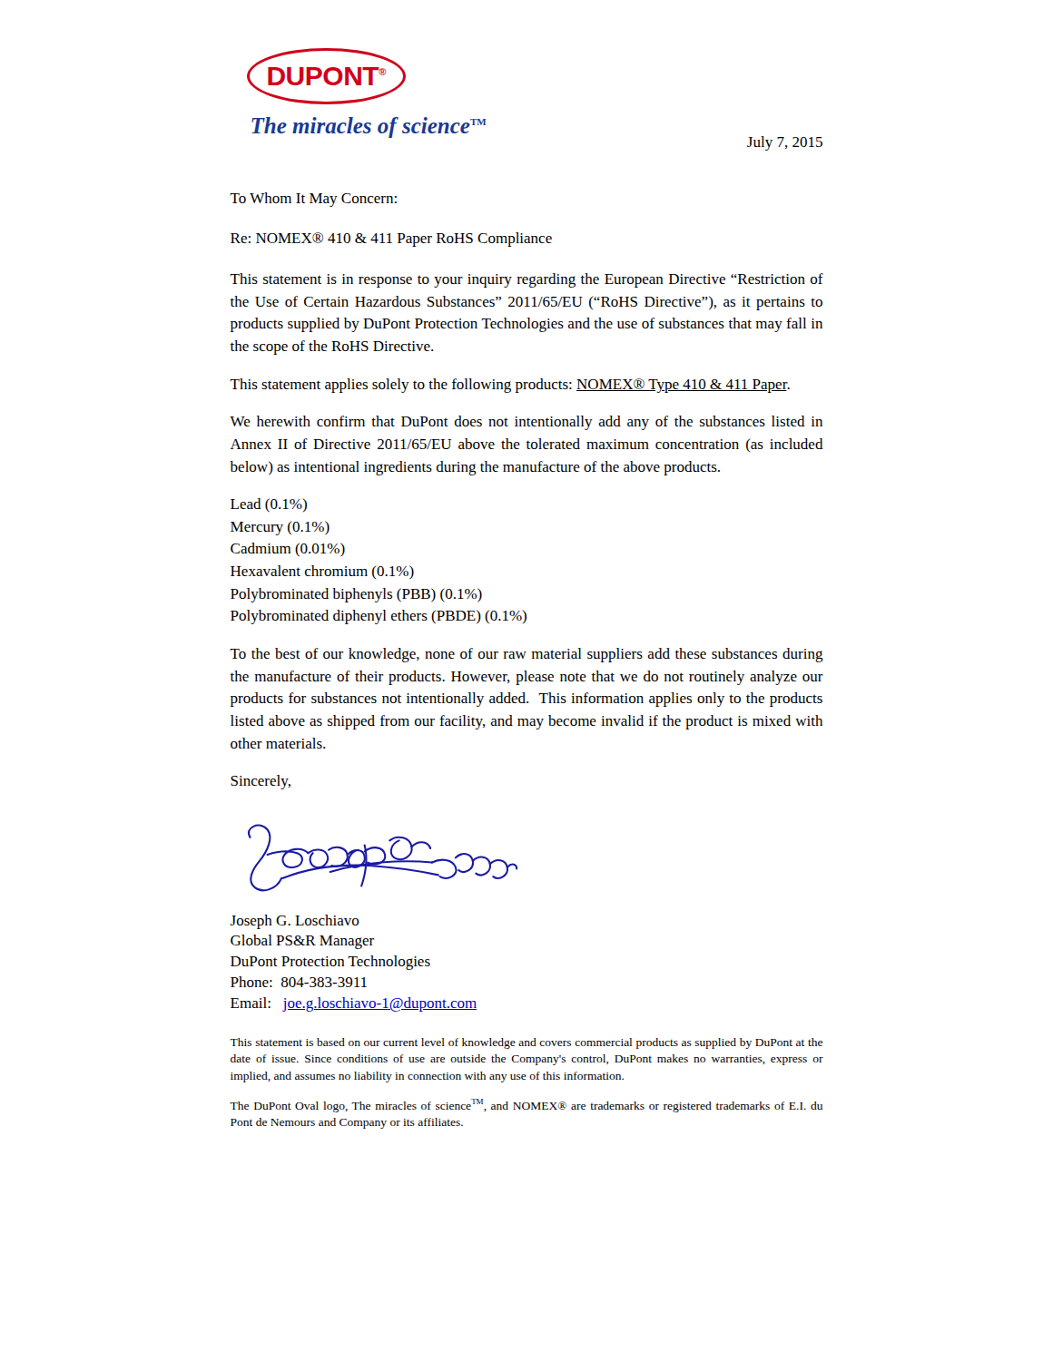DUPONT®
The miracles of scienceTM
July 7, 2015
To Whom It May Concern:
Re: NOMEX® 410 & 411 Paper RoHS Compliance
This statement is in response to your inquiry regarding the European Directive “Restriction of the Use of Certain Hazardous Substances” 2011/65/EU (“RoHS Directive”), as it pertains to products supplied by DuPont Protection Technologies and the use of substances that may fall in the scope of the RoHS Directive.
This statement applies solely to the following products: NOMEX® Type 410 & 411 Paper.
We herewith confirm that DuPont does not intentionally add any of the substances listed in Annex II of Directive 2011/65/EU above the tolerated maximum concentration (as included below) as intentional ingredients during the manufacture of the above products.
Lead (0.1%)
Mercury (0.1%)
Cadmium (0.01%)
Hexavalent chromium (0.1%)
Polybrominated biphenyls (PBB) (0.1%)
Polybrominated diphenyl ethers (PBDE) (0.1%)
To the best of our knowledge, none of our raw material suppliers add these substances during the manufacture of their products. However, please note that we do not routinely analyze our products for substances not intentionally added. This information applies only to the products listed above as shipped from our facility, and may become invalid if the product is mixed with other materials.
Sincerely,
Joseph G. Loschiavo
Global PS&R Manager
DuPont Protection Technologies
Phone: 804-383-3911
Email: joe.g.loschiavo-1@dupont.com
This statement is based on our current level of knowledge and covers commercial products as supplied by DuPont at the date of issue. Since conditions of use are outside the Company's control, DuPont makes no warranties, express or implied, and assumes no liability in connection with any use of this information.
The DuPont Oval logo, The miracles of scienceTM, and NOMEX® are trademarks or registered trademarks of E.I. du Pont de Nemours and Company or its affiliates.